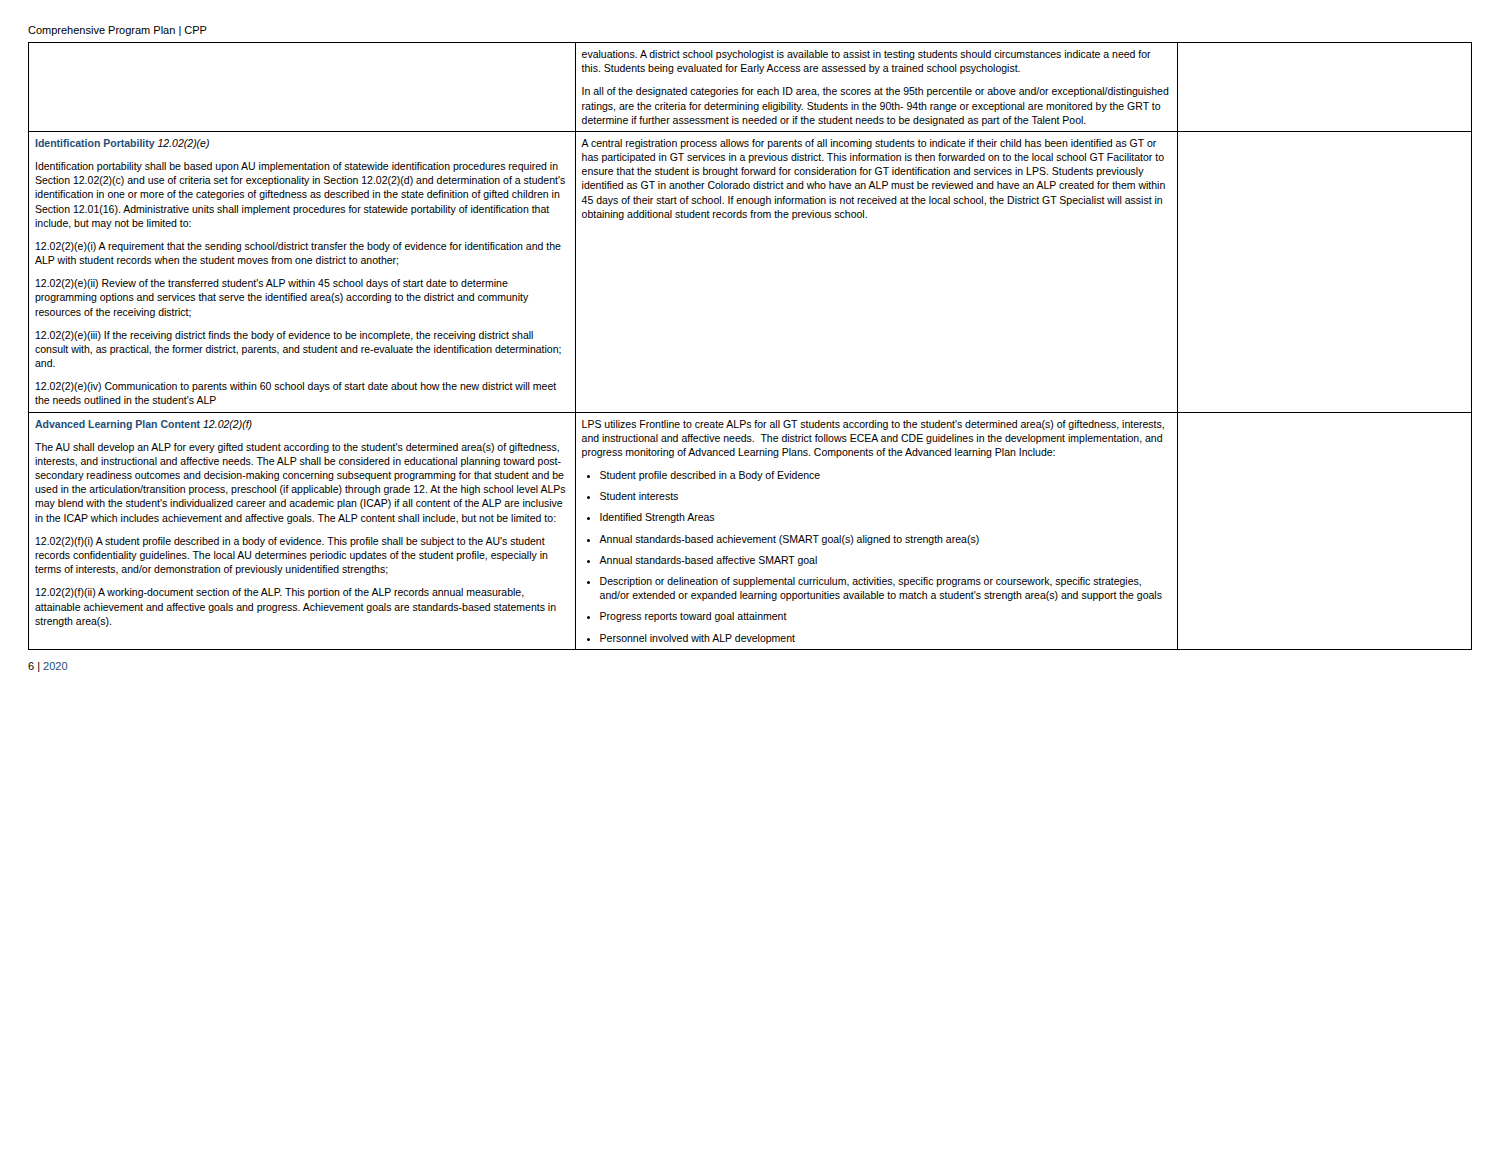Comprehensive Program Plan | CPP
| | evaluations. A district school psychologist is available to assist in testing students should circumstances indicate a need for this. Students being evaluated for Early Access are assessed by a trained school psychologist. In all of the designated categories for each ID area, the scores at the 95th percentile or above and/or exceptional/distinguished ratings, are the criteria for determining eligibility. Students in the 90th- 94th range or exceptional are monitored by the GRT to determine if further assessment is needed or if the student needs to be designated as part of the Talent Pool. | |
| Identification Portability 12.02(2)(e) Identification portability shall be based upon AU implementation of statewide identification procedures required in Section 12.02(2)(c) and use of criteria set for exceptionality in Section 12.02(2)(d) and determination of a student's identification in one or more of the categories of giftedness as described in the state definition of gifted children in Section 12.01(16). Administrative units shall implement procedures for statewide portability of identification that include, but may not be limited to: 12.02(2)(e)(i) A requirement that the sending school/district transfer the body of evidence for identification and the ALP with student records when the student moves from one district to another; 12.02(2)(e)(ii) Review of the transferred student's ALP within 45 school days of start date to determine programming options and services that serve the identified area(s) according to the district and community resources of the receiving district; 12.02(2)(e)(iii) If the receiving district finds the body of evidence to be incomplete, the receiving district shall consult with, as practical, the former district, parents, and student and re-evaluate the identification determination; and. 12.02(2)(e)(iv) Communication to parents within 60 school days of start date about how the new district will meet the needs outlined in the student's ALP | A central registration process allows for parents of all incoming students to indicate if their child has been identified as GT or has participated in GT services in a previous district. This information is then forwarded on to the local school GT Facilitator to ensure that the student is brought forward for consideration for GT identification and services in LPS. Students previously identified as GT in another Colorado district and who have an ALP must be reviewed and have an ALP created for them within 45 days of their start of school. If enough information is not received at the local school, the District GT Specialist will assist in obtaining additional student records from the previous school. | |
| Advanced Learning Plan Content 12.02(2)(f) The AU shall develop an ALP for every gifted student according to the student's determined area(s) of giftedness, interests, and instructional and affective needs. The ALP shall be considered in educational planning toward post-secondary readiness outcomes and decision-making concerning subsequent programming for that student and be used in the articulation/transition process, preschool (if applicable) through grade 12. At the high school level ALPs may blend with the student's individualized career and academic plan (ICAP) if all content of the ALP are inclusive in the ICAP which includes achievement and affective goals. The ALP content shall include, but not be limited to: 12.02(2)(f)(i) A student profile described in a body of evidence. This profile shall be subject to the AU's student records confidentiality guidelines. The local AU determines periodic updates of the student profile, especially in terms of interests, and/or demonstration of previously unidentified strengths; 12.02(2)(f)(ii) A working-document section of the ALP. This portion of the ALP records annual measurable, attainable achievement and affective goals and progress. Achievement goals are standards-based statements in strength area(s). | LPS utilizes Frontline to create ALPs for all GT students according to the student's determined area(s) of giftedness, interests, and instructional and affective needs. The district follows ECEA and CDE guidelines in the development implementation, and progress monitoring of Advanced Learning Plans. Components of the Advanced learning Plan Include: Student profile described in a Body of Evidence Student interests Identified Strength Areas Annual standards-based achievement (SMART goal(s) aligned to strength area(s) Annual standards-based affective SMART goal Description or delineation of supplemental curriculum, activities, specific programs or coursework, specific strategies, and/or extended or expanded learning opportunities available to match a student's strength area(s) and support the goals Progress reports toward goal attainment Personnel involved with ALP development | |
6 | 2020